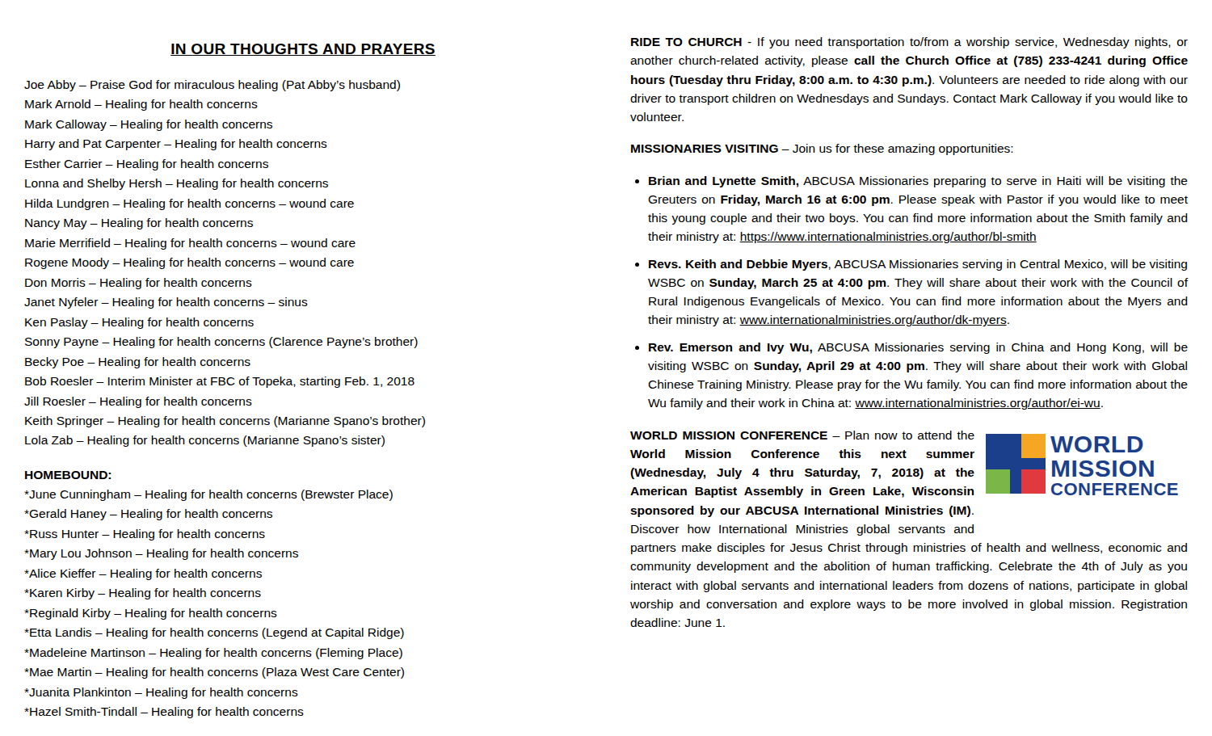IN OUR THOUGHTS AND PRAYERS
Joe Abby – Praise God for miraculous healing (Pat Abby’s husband)
Mark Arnold – Healing for health concerns
Mark Calloway – Healing for health concerns
Harry and Pat Carpenter – Healing for health concerns
Esther Carrier – Healing for health concerns
Lonna and Shelby Hersh – Healing for health concerns
Hilda Lundgren – Healing for health concerns – wound care
Nancy May – Healing for health concerns
Marie Merrifield – Healing for health concerns – wound care
Rogene Moody – Healing for health concerns – wound care
Don Morris – Healing for health concerns
Janet Nyfeler – Healing for health concerns – sinus
Ken Paslay – Healing for health concerns
Sonny Payne – Healing for health concerns (Clarence Payne’s brother)
Becky Poe – Healing for health concerns
Bob Roesler – Interim Minister at FBC of Topeka, starting Feb. 1, 2018
Jill Roesler – Healing for health concerns
Keith Springer – Healing for health concerns (Marianne Spano’s brother)
Lola Zab – Healing for health concerns (Marianne Spano’s sister)
HOMEBOUND:
*June Cunningham – Healing for health concerns (Brewster Place)
*Gerald Haney – Healing for health concerns
*Russ Hunter – Healing for health concerns
*Mary Lou Johnson – Healing for health concerns
*Alice Kieffer – Healing for health concerns
*Karen Kirby – Healing for health concerns
*Reginald Kirby – Healing for health concerns
*Etta Landis – Healing for health concerns (Legend at Capital Ridge)
*Madeleine Martinson – Healing for health concerns (Fleming Place)
*Mae Martin – Healing for health concerns (Plaza West Care Center)
*Juanita Plankinton – Healing for health concerns
*Hazel Smith-Tindall – Healing for health concerns
RIDE TO CHURCH - If you need transportation to/from a worship service, Wednesday nights, or another church-related activity, please call the Church Office at (785) 233-4241 during Office hours (Tuesday thru Friday, 8:00 a.m. to 4:30 p.m.). Volunteers are needed to ride along with our driver to transport children on Wednesdays and Sundays. Contact Mark Calloway if you would like to volunteer.
MISSIONARIES VISITING – Join us for these amazing opportunities:
Brian and Lynette Smith, ABCUSA Missionaries preparing to serve in Haiti will be visiting the Greuters on Friday, March 16 at 6:00 pm. Please speak with Pastor if you would like to meet this young couple and their two boys. You can find more information about the Smith family and their ministry at: https://www.internationalministries.org/author/bl-smith
Revs. Keith and Debbie Myers, ABCUSA Missionaries serving in Central Mexico, will be visiting WSBC on Sunday, March 25 at 4:00 pm. They will share about their work with the Council of Rural Indigenous Evangelicals of Mexico. You can find more information about the Myers and their ministry at: www.internationalministries.org/author/dk-myers.
Rev. Emerson and Ivy Wu, ABCUSA Missionaries serving in China and Hong Kong, will be visiting WSBC on Sunday, April 29 at 4:00 pm. They will share about their work with Global Chinese Training Ministry. Please pray for the Wu family. You can find more information about the Wu family and their work in China at: www.internationalministries.org/author/ei-wu.
WORLD
MISSION
CONFERENCE
WORLD MISSION CONFERENCE – Plan now to attend the World Mission Conference this next summer (Wednesday, July 4 thru Saturday, 7, 2018) at the American Baptist Assembly in Green Lake, Wisconsin sponsored by our ABCUSA International Ministries (IM). Discover how International Ministries global servants and partners make disciples for Jesus Christ through ministries of health and wellness, economic and community development and the abolition of human trafficking. Celebrate the 4th of July as you interact with global servants and international leaders from dozens of nations, participate in global worship and conversation and explore ways to be more involved in global mission. Registration deadline: June 1.